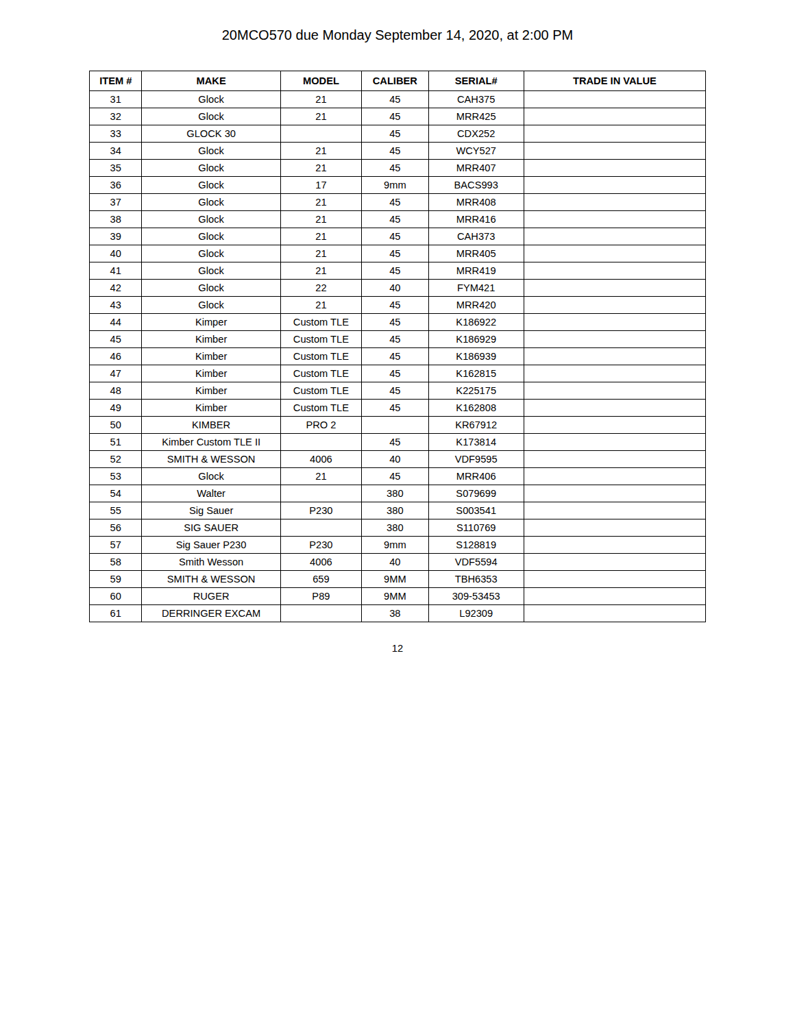20MCO570 due Monday September 14, 2020, at 2:00 PM
| ITEM # | MAKE | MODEL | CALIBER | SERIAL# | TRADE IN VALUE |
| --- | --- | --- | --- | --- | --- |
| 31 | Glock | 21 | 45 | CAH375 | |
| 32 | Glock | 21 | 45 | MRR425 | |
| 33 | GLOCK 30 | | 45 | CDX252 | |
| 34 | Glock | 21 | 45 | WCY527 | |
| 35 | Glock | 21 | 45 | MRR407 | |
| 36 | Glock | 17 | 9mm | BACS993 | |
| 37 | Glock | 21 | 45 | MRR408 | |
| 38 | Glock | 21 | 45 | MRR416 | |
| 39 | Glock | 21 | 45 | CAH373 | |
| 40 | Glock | 21 | 45 | MRR405 | |
| 41 | Glock | 21 | 45 | MRR419 | |
| 42 | Glock | 22 | 40 | FYM421 | |
| 43 | Glock | 21 | 45 | MRR420 | |
| 44 | Kimper | Custom TLE | 45 | K186922 | |
| 45 | Kimber | Custom TLE | 45 | K186929 | |
| 46 | Kimber | Custom TLE | 45 | K186939 | |
| 47 | Kimber | Custom TLE | 45 | K162815 | |
| 48 | Kimber | Custom TLE | 45 | K225175 | |
| 49 | Kimber | Custom TLE | 45 | K162808 | |
| 50 | KIMBER | PRO 2 | | KR67912 | |
| 51 | Kimber Custom TLE II | | 45 | K173814 | |
| 52 | SMITH & WESSON | 4006 | 40 | VDF9595 | |
| 53 | Glock | 21 | 45 | MRR406 | |
| 54 | Walter | | 380 | S079699 | |
| 55 | Sig Sauer | P230 | 380 | S003541 | |
| 56 | SIG SAUER | | 380 | S110769 | |
| 57 | Sig Sauer P230 | P230 | 9mm | S128819 | |
| 58 | Smith Wesson | 4006 | 40 | VDF5594 | |
| 59 | SMITH & WESSON | 659 | 9MM | TBH6353 | |
| 60 | RUGER | P89 | 9MM | 309-53453 | |
| 61 | DERRINGER EXCAM | | 38 | L92309 | |
12